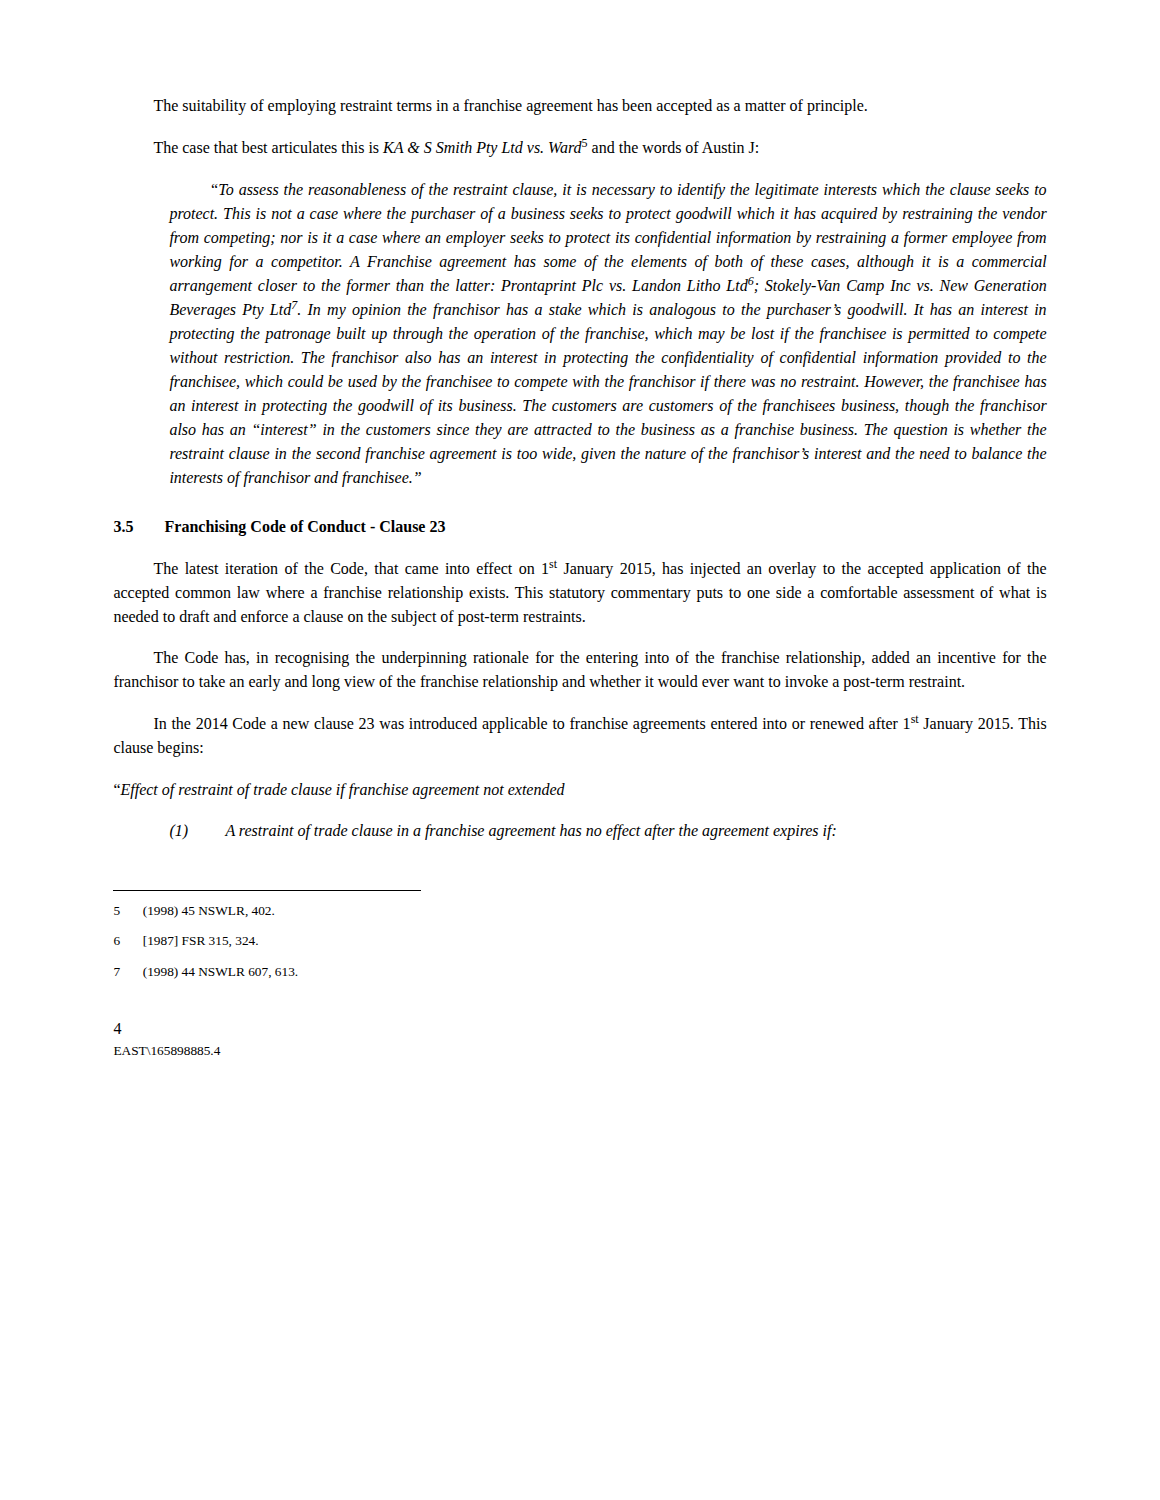The suitability of employing restraint terms in a franchise agreement has been accepted as a matter of principle.
The case that best articulates this is KA & S Smith Pty Ltd vs. Ward5 and the words of Austin J:
“To assess the reasonableness of the restraint clause, it is necessary to identify the legitimate interests which the clause seeks to protect. This is not a case where the purchaser of a business seeks to protect goodwill which it has acquired by restraining the vendor from competing; nor is it a case where an employer seeks to protect its confidential information by restraining a former employee from working for a competitor. A Franchise agreement has some of the elements of both of these cases, although it is a commercial arrangement closer to the former than the latter: Prontaprint Plc vs. Landon Litho Ltd6; Stokely-Van Camp Inc vs. New Generation Beverages Pty Ltd7. In my opinion the franchisor has a stake which is analogous to the purchaser’s goodwill. It has an interest in protecting the patronage built up through the operation of the franchise, which may be lost if the franchisee is permitted to compete without restriction. The franchisor also has an interest in protecting the confidentiality of confidential information provided to the franchisee, which could be used by the franchisee to compete with the franchisor if there was no restraint. However, the franchisee has an interest in protecting the goodwill of its business. The customers are customers of the franchisees business, though the franchisor also has an “interest” in the customers since they are attracted to the business as a franchise business. The question is whether the restraint clause in the second franchise agreement is too wide, given the nature of the franchisor’s interest and the need to balance the interests of franchisor and franchisee.”
3.5 Franchising Code of Conduct - Clause 23
The latest iteration of the Code, that came into effect on 1st January 2015, has injected an overlay to the accepted application of the accepted common law where a franchise relationship exists. This statutory commentary puts to one side a comfortable assessment of what is needed to draft and enforce a clause on the subject of post-term restraints.
The Code has, in recognising the underpinning rationale for the entering into of the franchise relationship, added an incentive for the franchisor to take an early and long view of the franchise relationship and whether it would ever want to invoke a post-term restraint.
In the 2014 Code a new clause 23 was introduced applicable to franchise agreements entered into or renewed after 1st January 2015. This clause begins:
“Effect of restraint of trade clause if franchise agreement not extended
(1)
A restraint of trade clause in a franchise agreement has no effect after the agreement expires if:
5
(1998) 45 NSWLR, 402.
6
[1987] FSR 315, 324.
7
(1998) 44 NSWLR 607, 613.
4
EAST\165898885.4